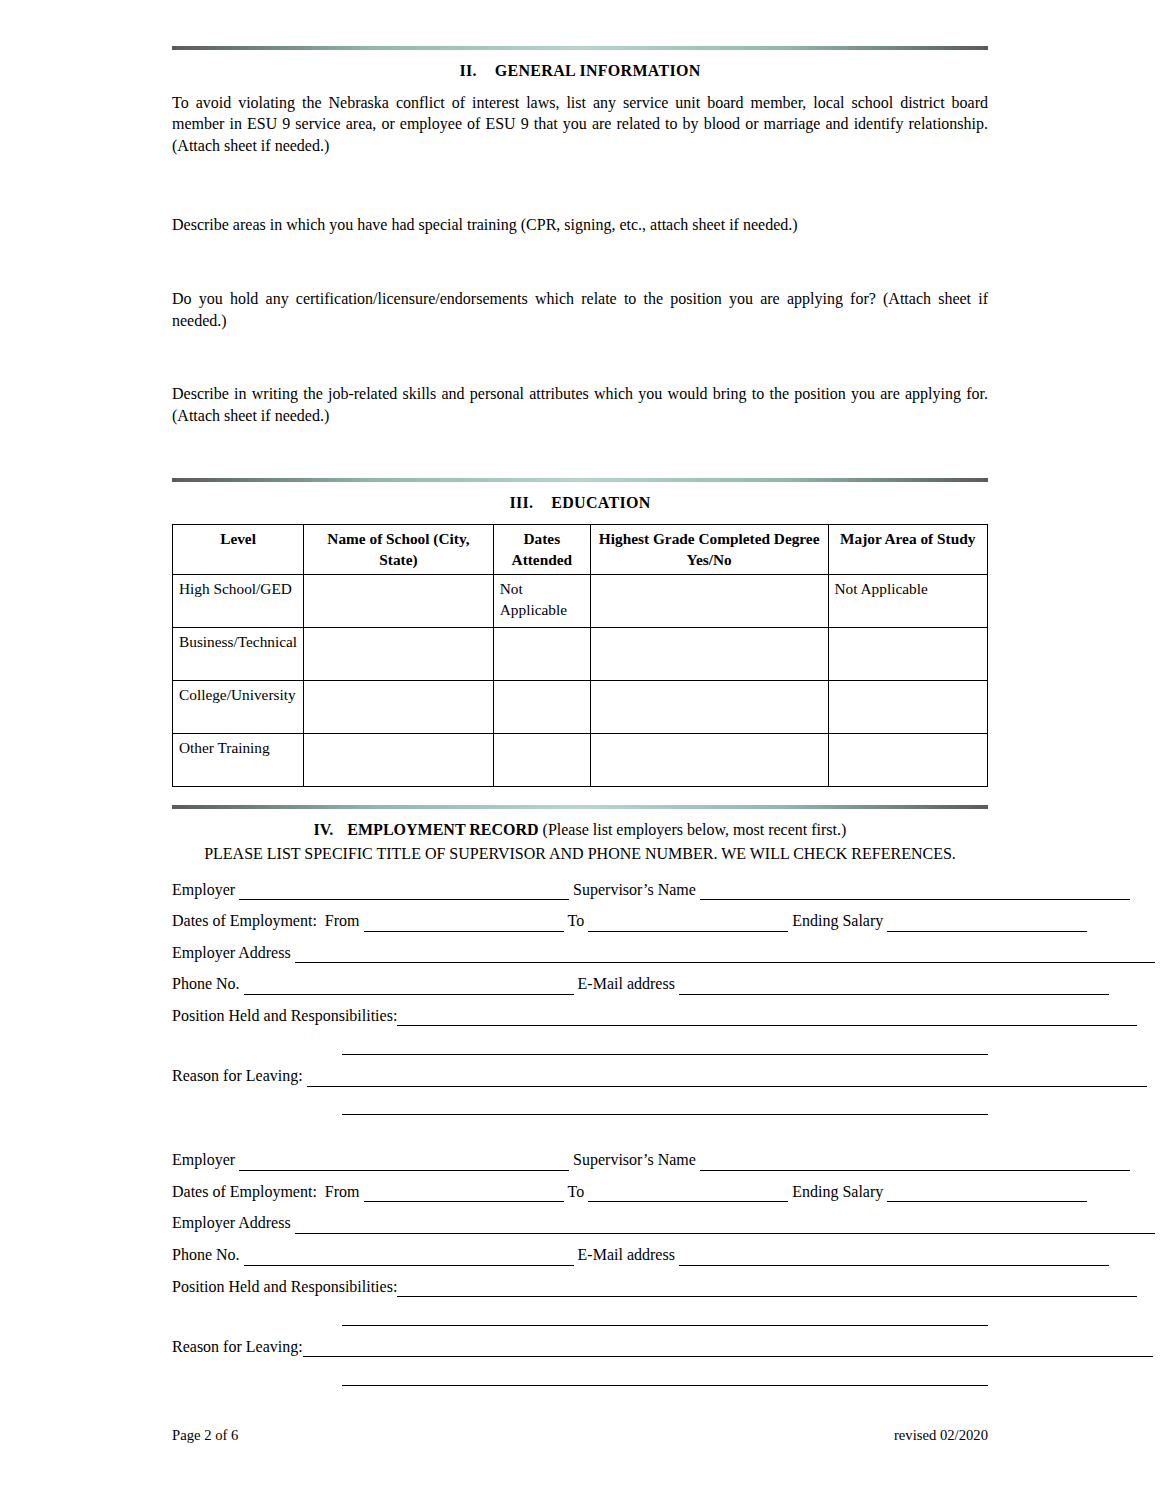II. GENERAL INFORMATION
To avoid violating the Nebraska conflict of interest laws, list any service unit board member, local school district board member in ESU 9 service area, or employee of ESU 9 that you are related to by blood or marriage and identify relationship. (Attach sheet if needed.)
Describe areas in which you have had special training (CPR, signing, etc., attach sheet if needed.)
Do you hold any certification/licensure/endorsements which relate to the position you are applying for? (Attach sheet if needed.)
Describe in writing the job-related skills and personal attributes which you would bring to the position you are applying for. (Attach sheet if needed.)
III. EDUCATION
| Level | Name of School (City, State) | Dates Attended | Highest Grade Completed Degree Yes/No | Major Area of Study |
| --- | --- | --- | --- | --- |
| High School/GED | | Not Applicable | | Not Applicable |
| Business/Technical | | | | |
| College/University | | | | |
| Other Training | | | | |
IV. EMPLOYMENT RECORD (Please list employers below, most recent first.)
PLEASE LIST SPECIFIC TITLE OF SUPERVISOR AND PHONE NUMBER. WE WILL CHECK REFERENCES.
Employer Supervisor’s Name
Dates of Employment: From To Ending Salary
Employer Address
Phone No. E-Mail address
Position Held and Responsibilities:
Reason for Leaving:
Employer Supervisor’s Name
Dates of Employment: From To Ending Salary
Employer Address
Phone No. E-Mail address
Position Held and Responsibilities:
Reason for Leaving:
Page 2 of 6
revised 02/2020